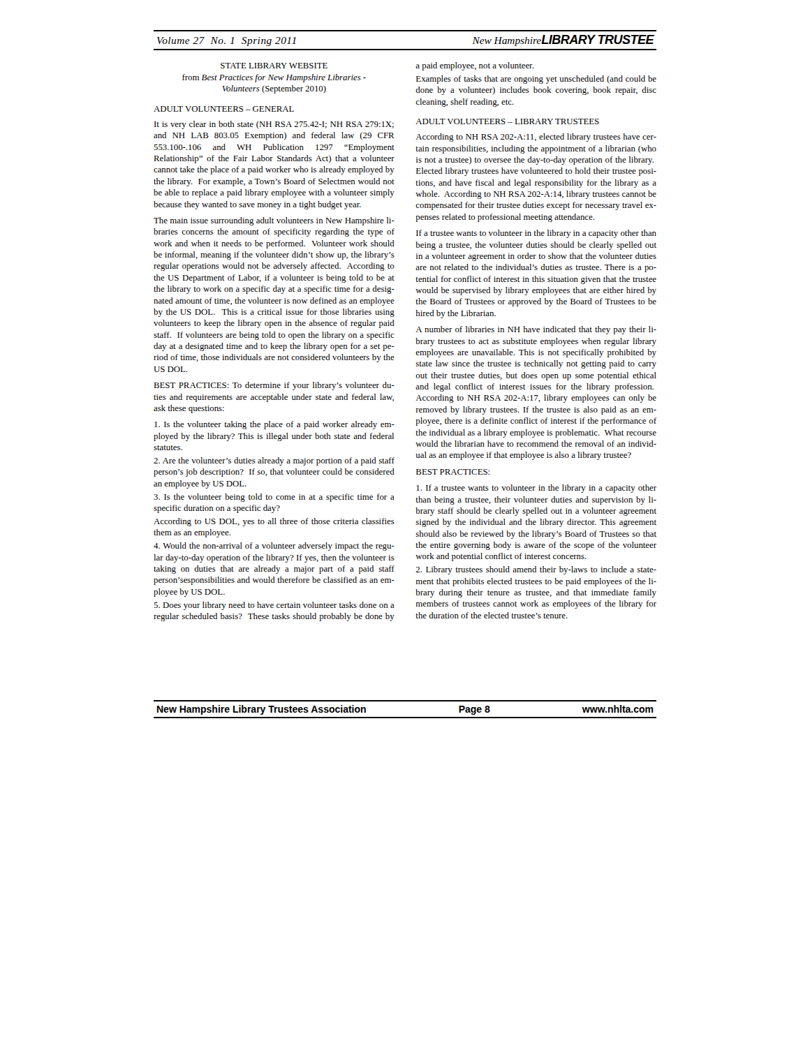Volume 27 No. 1 Spring 2011 New Hampshire LIBRARY TRUSTEE
STATE LIBRARY WEBSITE from Best Practices for New Hampshire Libraries - Volunteers (September 2010)
ADULT VOLUNTEERS – GENERAL
It is very clear in both state (NH RSA 275.42-I; NH RSA 279:1X; and NH LAB 803.05 Exemption) and federal law (29 CFR 553.100-.106 and WH Publication 1297 “Employment Relationship” of the Fair Labor Standards Act) that a volunteer cannot take the place of a paid worker who is already employed by the library. For example, a Town’s Board of Selectmen would not be able to replace a paid library employee with a volunteer simply because they wanted to save money in a tight budget year.
The main issue surrounding adult volunteers in New Hampshire libraries concerns the amount of specificity regarding the type of work and when it needs to be performed. Volunteer work should be informal, meaning if the volunteer didn’t show up, the library’s regular operations would not be adversely affected. According to the US Department of Labor, if a volunteer is being told to be at the library to work on a specific day at a specific time for a designated amount of time, the volunteer is now defined as an employee by the US DOL. This is a critical issue for those libraries using volunteers to keep the library open in the absence of regular paid staff. If volunteers are being told to open the library on a specific day at a designated time and to keep the library open for a set period of time, those individuals are not considered volunteers by the US DOL.
BEST PRACTICES: To determine if your library’s volunteer duties and requirements are acceptable under state and federal law, ask these questions:
1. Is the volunteer taking the place of a paid worker already employed by the library? This is illegal under both state and federal statutes.
2. Are the volunteer’s duties already a major portion of a paid staff person’s job description? If so, that volunteer could be considered an employee by US DOL.
3. Is the volunteer being told to come in at a specific time for a specific duration on a specific day?
According to US DOL, yes to all three of those criteria classifies them as an employee.
4. Would the non-arrival of a volunteer adversely impact the regular day-to-day operation of the library? If yes, then the volunteer is taking on duties that are already a major part of a paid staff person’sesponsibilities and would therefore be classified as an employee by US DOL.
5. Does your library need to have certain volunteer tasks done on a regular scheduled basis? These tasks should probably be done by a paid employee, not a volunteer.
Examples of tasks that are ongoing yet unscheduled (and could be done by a volunteer) includes book covering, book repair, disc cleaning, shelf reading, etc.
ADULT VOLUNTEERS – LIBRARY TRUSTEES
According to NH RSA 202-A:11, elected library trustees have certain responsibilities, including the appointment of a librarian (who is not a trustee) to oversee the day-to-day operation of the library. Elected library trustees have volunteered to hold their trustee positions, and have fiscal and legal responsibility for the library as a whole. According to NH RSA 202-A:14, library trustees cannot be compensated for their trustee duties except for necessary travel expenses related to professional meeting attendance.
If a trustee wants to volunteer in the library in a capacity other than being a trustee, the volunteer duties should be clearly spelled out in a volunteer agreement in order to show that the volunteer duties are not related to the individual’s duties as trustee. There is a potential for conflict of interest in this situation given that the trustee would be supervised by library employees that are either hired by the Board of Trustees or approved by the Board of Trustees to be hired by the Librarian.
A number of libraries in NH have indicated that they pay their library trustees to act as substitute employees when regular library employees are unavailable. This is not specifically prohibited by state law since the trustee is technically not getting paid to carry out their trustee duties, but does open up some potential ethical and legal conflict of interest issues for the library profession. According to NH RSA 202-A:17, library employees can only be removed by library trustees. If the trustee is also paid as an employee, there is a definite conflict of interest if the performance of the individual as a library employee is problematic. What recourse would the librarian have to recommend the removal of an individual as an employee if that employee is also a library trustee?
BEST PRACTICES:
1. If a trustee wants to volunteer in the library in a capacity other than being a trustee, their volunteer duties and supervision by library staff should be clearly spelled out in a volunteer agreement signed by the individual and the library director. This agreement should also be reviewed by the library’s Board of Trustees so that the entire governing body is aware of the scope of the volunteer work and potential conflict of interest concerns.
2. Library trustees should amend their by-laws to include a statement that prohibits elected trustees to be paid employees of the library during their tenure as trustee, and that immediate family members of trustees cannot work as employees of the library for the duration of the elected trustee’s tenure.
New Hampshire Library Trustees Association Page 8 www.nhlta.com